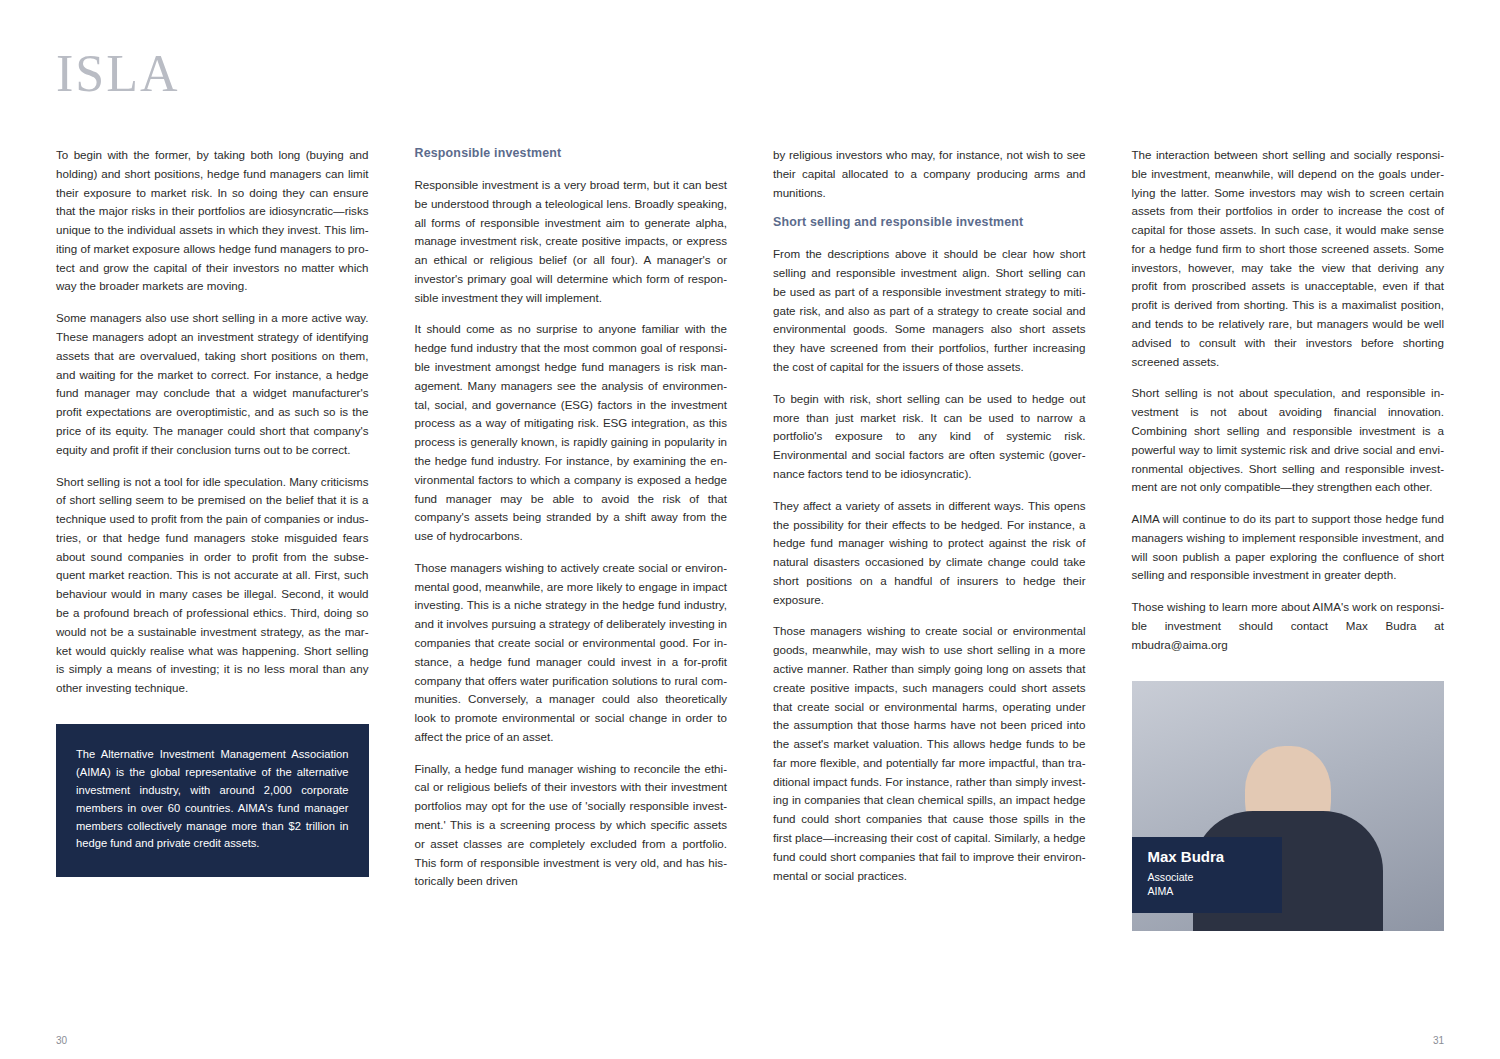ISLA
To begin with the former, by taking both long (buying and holding) and short positions, hedge fund managers can limit their exposure to market risk. In so doing they can ensure that the major risks in their portfolios are idiosyncratic—risks unique to the individual assets in which they invest. This limiting of market exposure allows hedge fund managers to protect and grow the capital of their investors no matter which way the broader markets are moving.
Some managers also use short selling in a more active way. These managers adopt an investment strategy of identifying assets that are overvalued, taking short positions on them, and waiting for the market to correct. For instance, a hedge fund manager may conclude that a widget manufacturer's profit expectations are overoptimistic, and as such so is the price of its equity. The manager could short that company's equity and profit if their conclusion turns out to be correct.
Short selling is not a tool for idle speculation. Many criticisms of short selling seem to be premised on the belief that it is a technique used to profit from the pain of companies or industries, or that hedge fund managers stoke misguided fears about sound companies in order to profit from the subsequent market reaction. This is not accurate at all. First, such behaviour would in many cases be illegal. Second, it would be a profound breach of professional ethics. Third, doing so would not be a sustainable investment strategy, as the market would quickly realise what was happening. Short selling is simply a means of investing; it is no less moral than any other investing technique.
The Alternative Investment Management Association (AIMA) is the global representative of the alternative investment industry, with around 2,000 corporate members in over 60 countries. AIMA's fund manager members collectively manage more than $2 trillion in hedge fund and private credit assets.
Responsible investment
Responsible investment is a very broad term, but it can best be understood through a teleological lens. Broadly speaking, all forms of responsible investment aim to generate alpha, manage investment risk, create positive impacts, or express an ethical or religious belief (or all four). A manager's or investor's primary goal will determine which form of responsible investment they will implement.
It should come as no surprise to anyone familiar with the hedge fund industry that the most common goal of responsible investment amongst hedge fund managers is risk management. Many managers see the analysis of environmental, social, and governance (ESG) factors in the investment process as a way of mitigating risk. ESG integration, as this process is generally known, is rapidly gaining in popularity in the hedge fund industry. For instance, by examining the environmental factors to which a company is exposed a hedge fund manager may be able to avoid the risk of that company's assets being stranded by a shift away from the use of hydrocarbons.
Those managers wishing to actively create social or environmental good, meanwhile, are more likely to engage in impact investing. This is a niche strategy in the hedge fund industry, and it involves pursuing a strategy of deliberately investing in companies that create social or environmental good. For instance, a hedge fund manager could invest in a for-profit company that offers water purification solutions to rural communities. Conversely, a manager could also theoretically look to promote environmental or social change in order to affect the price of an asset.
Finally, a hedge fund manager wishing to reconcile the ethical or religious beliefs of their investors with their investment portfolios may opt for the use of 'socially responsible investment.' This is a screening process by which specific assets or asset classes are completely excluded from a portfolio. This form of responsible investment is very old, and has historically been driven
by religious investors who may, for instance, not wish to see their capital allocated to a company producing arms and munitions.
Short selling and responsible investment
From the descriptions above it should be clear how short selling and responsible investment align. Short selling can be used as part of a responsible investment strategy to mitigate risk, and also as part of a strategy to create social and environmental goods. Some managers also short assets they have screened from their portfolios, further increasing the cost of capital for the issuers of those assets.
To begin with risk, short selling can be used to hedge out more than just market risk. It can be used to narrow a portfolio's exposure to any kind of systemic risk. Environmental and social factors are often systemic (governance factors tend to be idiosyncratic).
They affect a variety of assets in different ways. This opens the possibility for their effects to be hedged. For instance, a hedge fund manager wishing to protect against the risk of natural disasters occasioned by climate change could take short positions on a handful of insurers to hedge their exposure.
Those managers wishing to create social or environmental goods, meanwhile, may wish to use short selling in a more active manner. Rather than simply going long on assets that create positive impacts, such managers could short assets that create social or environmental harms, operating under the assumption that those harms have not been priced into the asset's market valuation. This allows hedge funds to be far more flexible, and potentially far more impactful, than traditional impact funds. For instance, rather than simply investing in companies that clean chemical spills, an impact hedge fund could short companies that cause those spills in the first place—increasing their cost of capital. Similarly, a hedge fund could short companies that fail to improve their environmental or social practices.
The interaction between short selling and socially responsible investment, meanwhile, will depend on the goals underlying the latter. Some investors may wish to screen certain assets from their portfolios in order to increase the cost of capital for those assets. In such case, it would make sense for a hedge fund firm to short those screened assets. Some investors, however, may take the view that deriving any profit from proscribed assets is unacceptable, even if that profit is derived from shorting. This is a maximalist position, and tends to be relatively rare, but managers would be well advised to consult with their investors before shorting screened assets.
Short selling is not about speculation, and responsible investment is not about avoiding financial innovation. Combining short selling and responsible investment is a powerful way to limit systemic risk and drive social and environmental objectives. Short selling and responsible investment are not only compatible—they strengthen each other.
AIMA will continue to do its part to support those hedge fund managers wishing to implement responsible investment, and will soon publish a paper exploring the confluence of short selling and responsible investment in greater depth.
Those wishing to learn more about AIMA's work on responsible investment should contact Max Budra at mbudra@aima.org
Max Budra
Associate
AIMA
30
31